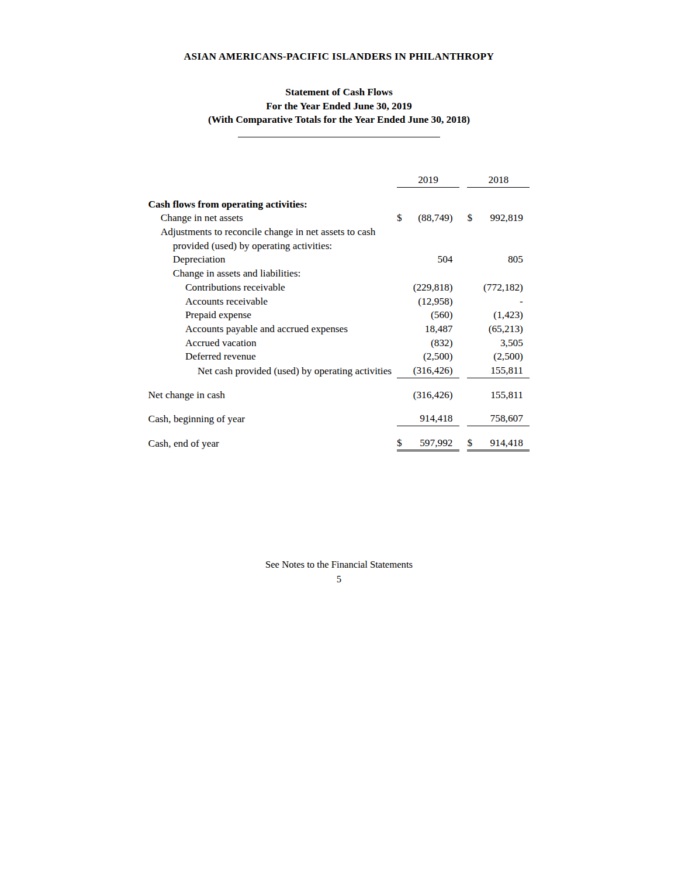ASIAN AMERICANS-PACIFIC ISLANDERS IN PHILANTHROPY
Statement of Cash Flows
For the Year Ended June 30, 2019
(With Comparative Totals for the Year Ended June 30, 2018)
| | 2019 | | 2018 |
| Cash flows from operating activities: | | | | | |
| Change in net assets | $ | (88,749) | | $ | 992,819 |
| Adjustments to reconcile change in net assets to cash | | | | | |
| provided (used) by operating activities: | | | | | |
| Depreciation | | 504 | | | 805 |
| Change in assets and liabilities: | | | | | |
| Contributions receivable | | (229,818) | | | (772,182) |
| Accounts receivable | | (12,958) | | | - |
| Prepaid expense | | (560) | | | (1,423) |
| Accounts payable and accrued expenses | | 18,487 | | | (65,213) |
| Accrued vacation | | (832) | | | 3,505 |
| Deferred revenue | | (2,500) | | | (2,500) |
| Net cash provided (used) by operating activities | | (316,426) | | | 155,811 |
| Net change in cash | | (316,426) | | | 155,811 |
| Cash, beginning of year | | 914,418 | | | 758,607 |
| Cash, end of year | $ | 597,992 | | $ | 914,418 |
See Notes to the Financial Statements
5